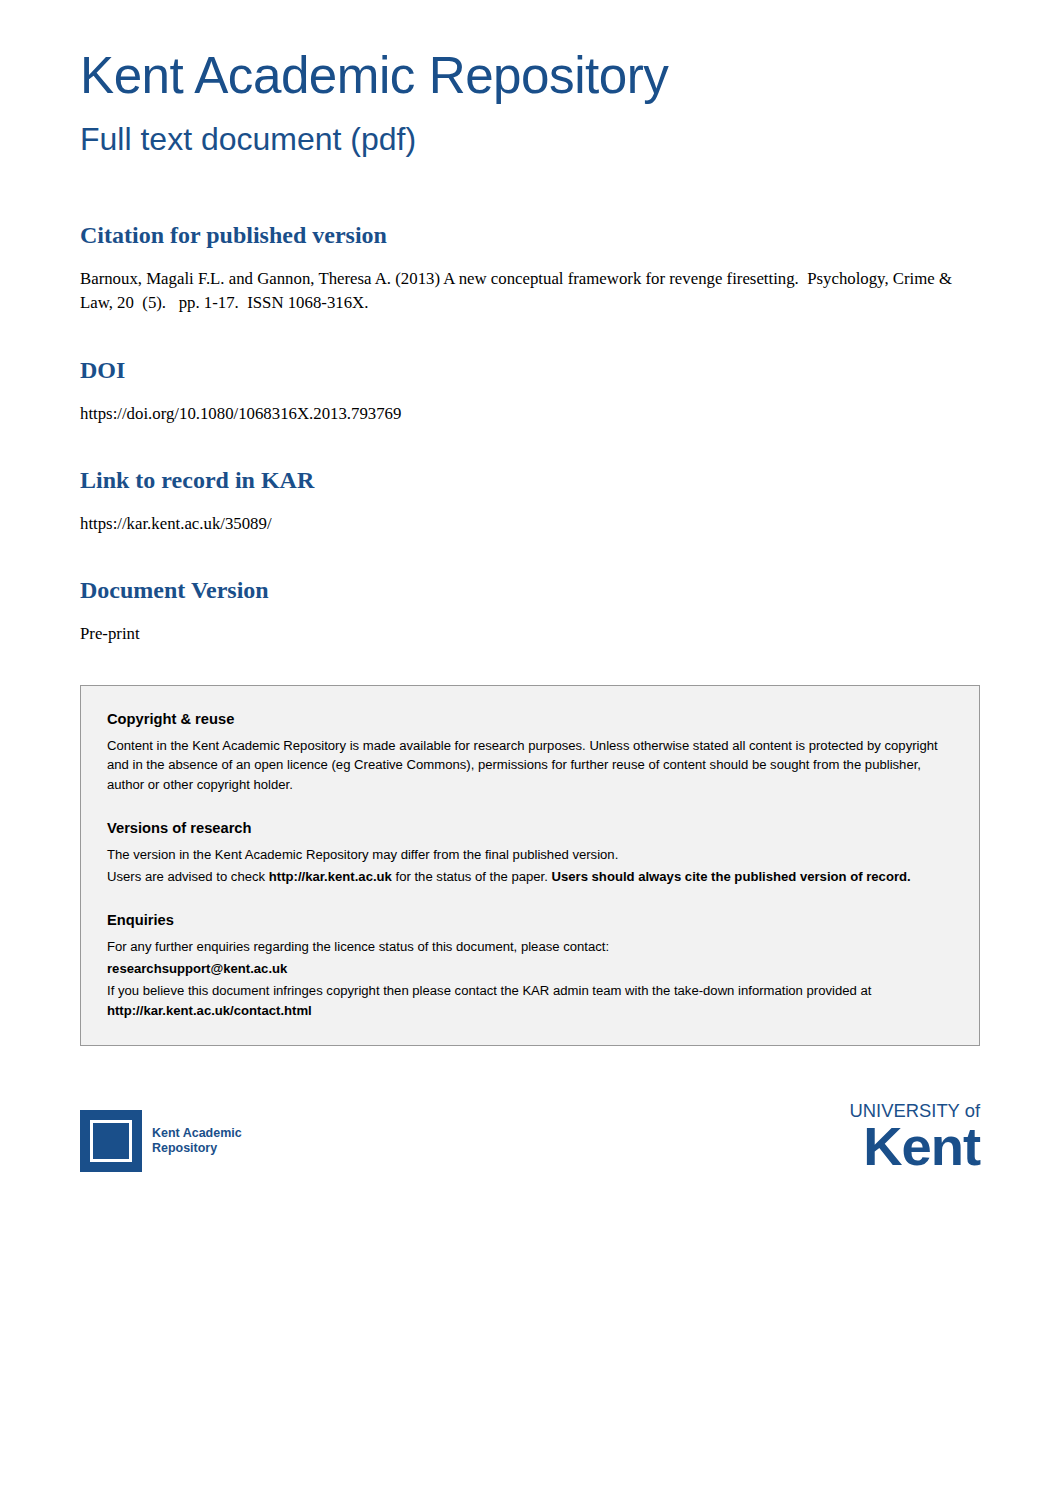Kent Academic Repository
Full text document (pdf)
Citation for published version
Barnoux, Magali F.L. and Gannon, Theresa A. (2013) A new conceptual framework for revenge firesetting. Psychology, Crime & Law, 20 (5). pp. 1-17. ISSN 1068-316X.
DOI
https://doi.org/10.1080/1068316X.2013.793769
Link to record in KAR
https://kar.kent.ac.uk/35089/
Document Version
Pre-print
Copyright & reuse
Content in the Kent Academic Repository is made available for research purposes. Unless otherwise stated all content is protected by copyright and in the absence of an open licence (eg Creative Commons), permissions for further reuse of content should be sought from the publisher, author or other copyright holder.
Versions of research
The version in the Kent Academic Repository may differ from the final published version.
Users are advised to check http://kar.kent.ac.uk for the status of the paper. Users should always cite the published version of record.
Enquiries
For any further enquiries regarding the licence status of this document, please contact:
researchsupport@kent.ac.uk
If you believe this document infringes copyright then please contact the KAR admin team with the take-down information provided at http://kar.kent.ac.uk/contact.html
Kent Academic
Repository
UNIVERSITY of
Kent